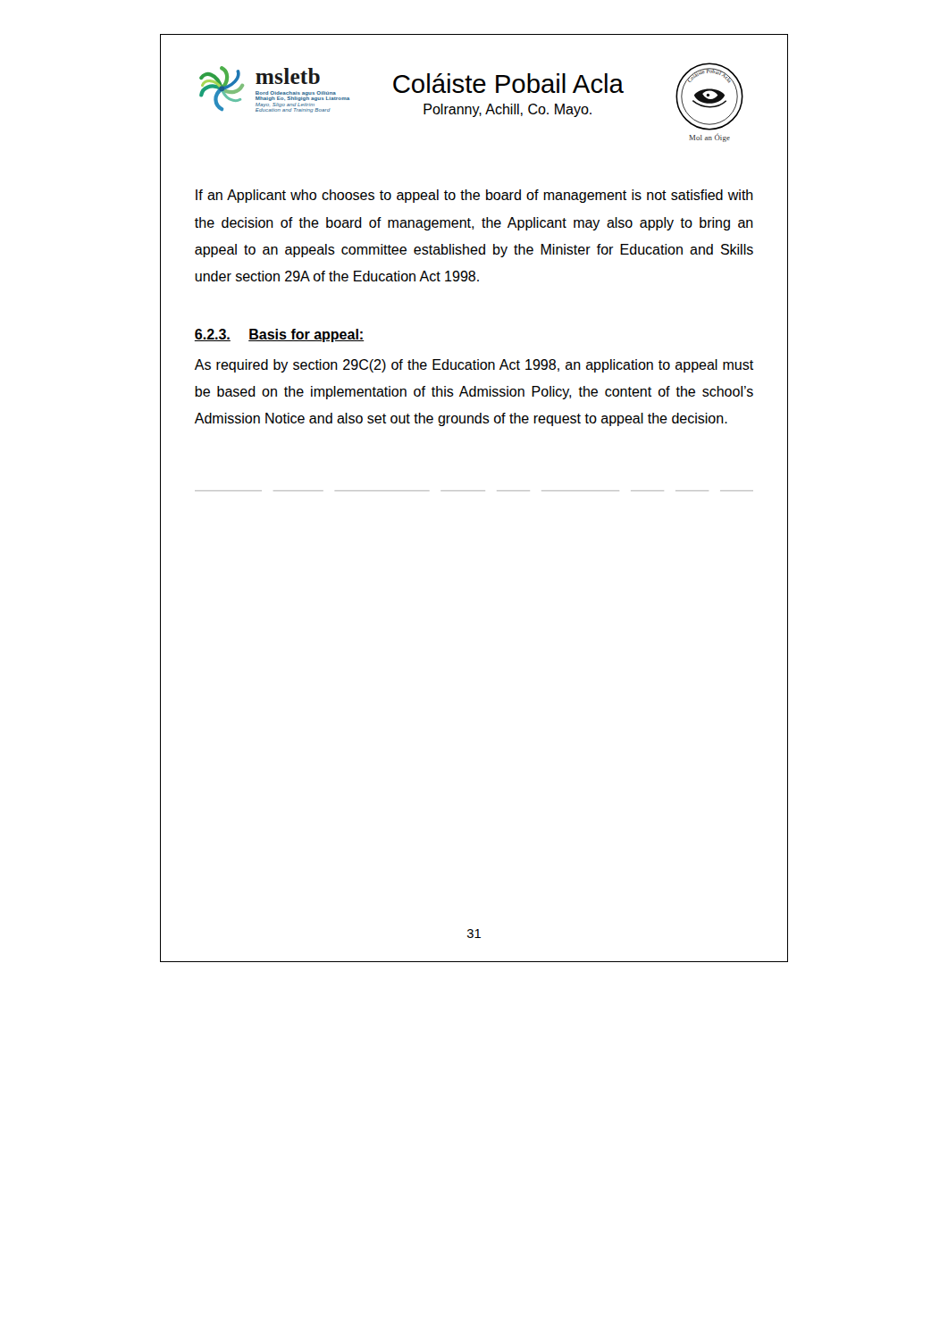msletb
Bord Oideachais agus Oiliúna
Mhaigh Eo, Shligigh agus Liatroma
Mayo, Sligo and Leitrim
Education and Training Board
Coláiste Pobail Acla
Polranny, Achill, Co. Mayo.
Coláiste Pobail Acla
Mol an Óige
If an Applicant who chooses to appeal to the board of management is not satisfied with the decision of the board of management, the Applicant may also apply to bring an appeal to an appeals committee established by the Minister for Education and Skills under section 29A of the Education Act 1998.
6.2.3. Basis for appeal:
As required by section 29C(2) of the Education Act 1998, an application to appeal must be based on the implementation of this Admission Policy, the content of the school’s Admission Notice and also set out the grounds of the request to appeal the decision.
31